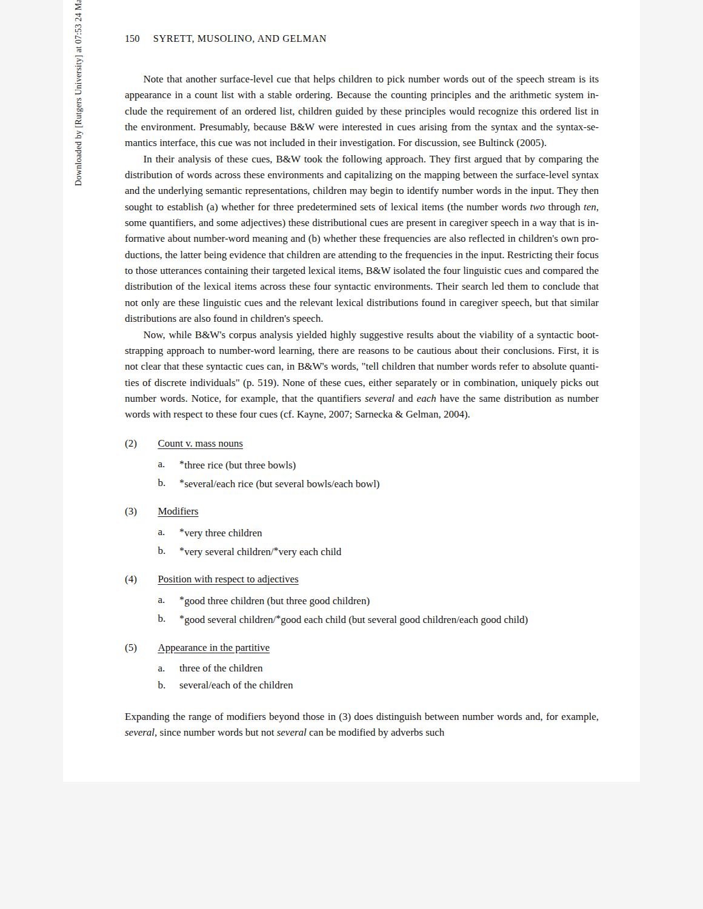Downloaded by [Rutgers University] at 07:53 24 May 2012
150 SYRETT, MUSOLINO, AND GELMAN
Note that another surface-level cue that helps children to pick number words out of the speech stream is its appearance in a count list with a stable ordering. Because the counting principles and the arithmetic system include the requirement of an ordered list, children guided by these principles would recognize this ordered list in the environment. Presumably, because B&W were interested in cues arising from the syntax and the syntax-semantics interface, this cue was not included in their investigation. For discussion, see Bultinck (2005).
In their analysis of these cues, B&W took the following approach. They first argued that by comparing the distribution of words across these environments and capitalizing on the mapping between the surface-level syntax and the underlying semantic representations, children may begin to identify number words in the input. They then sought to establish (a) whether for three predetermined sets of lexical items (the number words two through ten, some quantifiers, and some adjectives) these distributional cues are present in caregiver speech in a way that is informative about number-word meaning and (b) whether these frequencies are also reflected in children's own productions, the latter being evidence that children are attending to the frequencies in the input. Restricting their focus to those utterances containing their targeted lexical items, B&W isolated the four linguistic cues and compared the distribution of the lexical items across these four syntactic environments. Their search led them to conclude that not only are these linguistic cues and the relevant lexical distributions found in caregiver speech, but that similar distributions are also found in children's speech.
Now, while B&W's corpus analysis yielded highly suggestive results about the viability of a syntactic bootstrapping approach to number-word learning, there are reasons to be cautious about their conclusions. First, it is not clear that these syntactic cues can, in B&W's words, "tell children that number words refer to absolute quantities of discrete individuals" (p. 519). None of these cues, either separately or in combination, uniquely picks out number words. Notice, for example, that the quantifiers several and each have the same distribution as number words with respect to these four cues (cf. Kayne, 2007; Sarnecka & Gelman, 2004).
Count v. mass nouns
a.*three rice (but three bowls)
b.*several/each rice (but several bowls/each bowl)
Modifiers
a.*very three children
b.*very several children/*very each child
Position with respect to adjectives
a.*good three children (but three good children)
b.*good several children/*good each child (but several good children/each good child)
Appearance in the partitive
a. three of the children
b. several/each of the children
Expanding the range of modifiers beyond those in (3) does distinguish between number words and, for example, several, since number words but not several can be modified by adverbs such